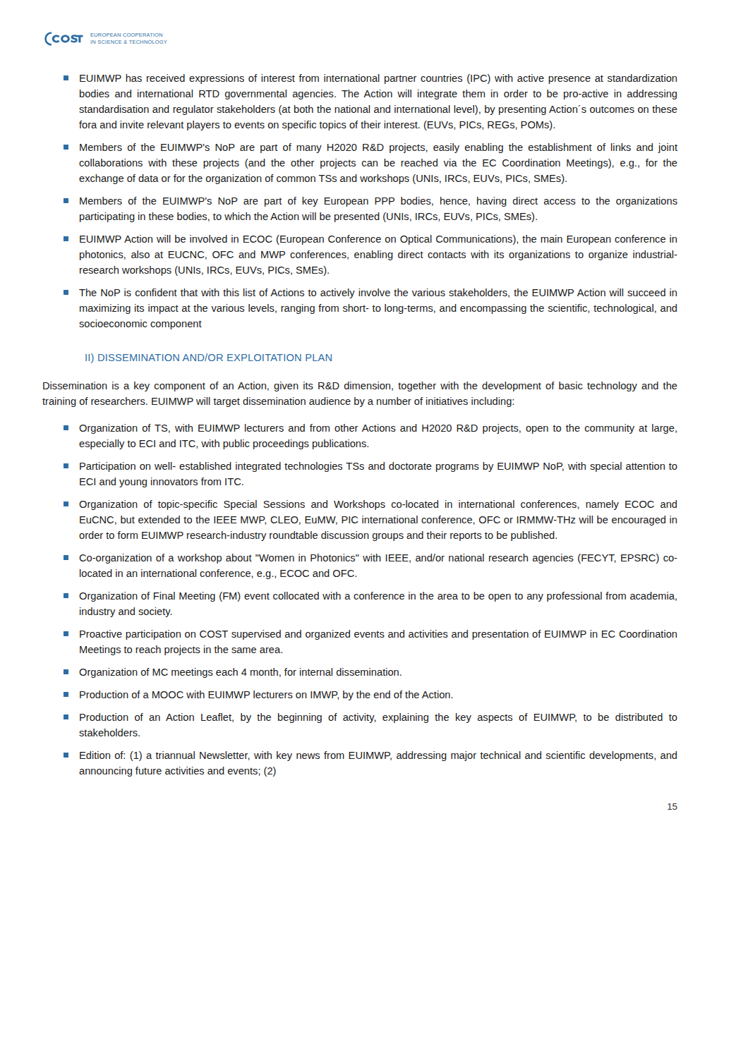European Cooperation
in Science & Technology
EUIMWP has received expressions of interest from international partner countries (IPC) with active presence at standardization bodies and international RTD governmental agencies. The Action will integrate them in order to be pro-active in addressing standardisation and regulator stakeholders (at both the national and international level), by presenting Action´s outcomes on these fora and invite relevant players to events on specific topics of their interest. (EUVs, PICs, REGs, POMs).
Members of the EUIMWP's NoP are part of many H2020 R&D projects, easily enabling the establishment of links and joint collaborations with these projects (and the other projects can be reached via the EC Coordination Meetings), e.g., for the exchange of data or for the organization of common TSs and workshops (UNIs, IRCs, EUVs, PICs, SMEs).
Members of the EUIMWP's NoP are part of key European PPP bodies, hence, having direct access to the organizations participating in these bodies, to which the Action will be presented (UNIs, IRCs, EUVs, PICs, SMEs).
EUIMWP Action will be involved in ECOC (European Conference on Optical Communications), the main European conference in photonics, also at EUCNC, OFC and MWP conferences, enabling direct contacts with its organizations to organize industrial-research workshops (UNIs, IRCs, EUVs, PICs, SMEs).
The NoP is confident that with this list of Actions to actively involve the various stakeholders, the EUIMWP Action will succeed in maximizing its impact at the various levels, ranging from short- to long-terms, and encompassing the scientific, technological, and socioeconomic component
II) Dissemination and/or Exploitation Plan
Dissemination is a key component of an Action, given its R&D dimension, together with the development of basic technology and the training of researchers. EUIMWP will target dissemination audience by a number of initiatives including:
Organization of TS, with EUIMWP lecturers and from other Actions and H2020 R&D projects, open to the community at large, especially to ECI and ITC, with public proceedings publications.
Participation on well- established integrated technologies TSs and doctorate programs by EUIMWP NoP, with special attention to ECI and young innovators from ITC.
Organization of topic-specific Special Sessions and Workshops co-located in international conferences, namely ECOC and EuCNC, but extended to the IEEE MWP, CLEO, EuMW, PIC international conference, OFC or IRMMW-THz will be encouraged in order to form EUIMWP research-industry roundtable discussion groups and their reports to be published.
Co-organization of a workshop about "Women in Photonics" with IEEE, and/or national research agencies (FECYT, EPSRC) co-located in an international conference, e.g., ECOC and OFC.
Organization of Final Meeting (FM) event collocated with a conference in the area to be open to any professional from academia, industry and society.
Proactive participation on COST supervised and organized events and activities and presentation of EUIMWP in EC Coordination Meetings to reach projects in the same area.
Organization of MC meetings each 4 month, for internal dissemination.
Production of a MOOC with EUIMWP lecturers on IMWP, by the end of the Action.
Production of an Action Leaflet, by the beginning of activity, explaining the key aspects of EUIMWP, to be distributed to stakeholders.
Edition of: (1) a triannual Newsletter, with key news from EUIMWP, addressing major technical and scientific developments, and announcing future activities and events; (2)
15